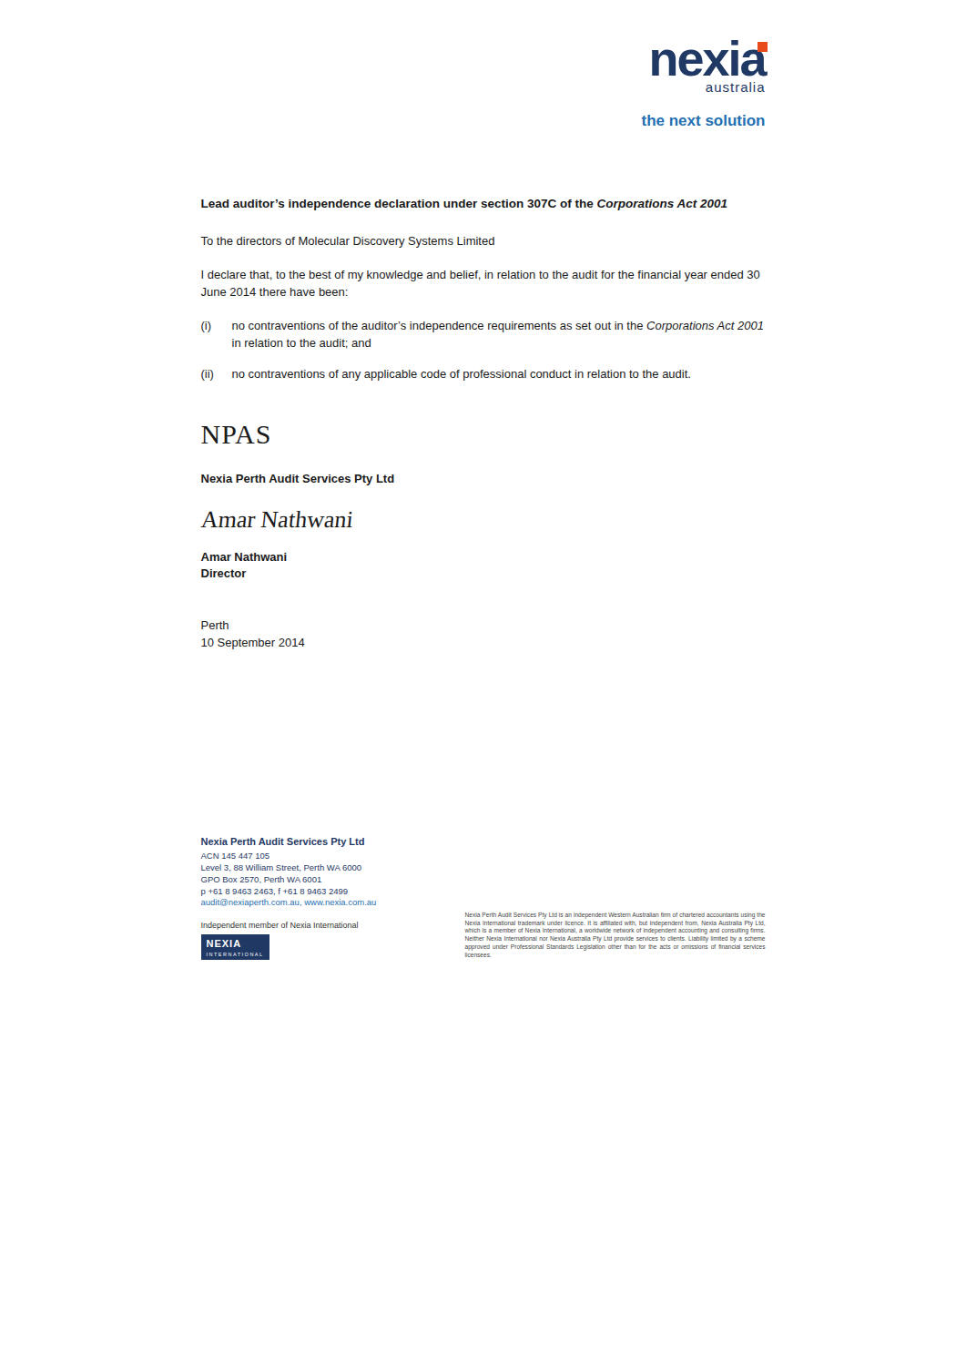nexia
australia
the next solution
Lead auditor’s independence declaration under section 307C of the Corporations Act 2001
To the directors of Molecular Discovery Systems Limited
I declare that, to the best of my knowledge and belief, in relation to the audit for the financial year ended 30 June 2014 there have been:
(i) no contraventions of the auditor’s independence requirements as set out in the Corporations Act 2001 in relation to the audit; and
(ii) no contraventions of any applicable code of professional conduct in relation to the audit.
NPAS
Nexia Perth Audit Services Pty Ltd
Amar Nathwani
Amar Nathwani
Director
Perth
10 September 2014
Nexia Perth Audit Services Pty Ltd
ACN 145 447 105
Level 3, 88 William Street, Perth WA 6000
GPO Box 2570, Perth WA 6001
p +61 8 9463 2463, f +61 8 9463 2499
audit@nexiaperth.com.au, www.nexia.com.au
Independent member of Nexia International
NEXIAINTERNATIONAL
Nexia Perth Audit Services Pty Ltd is an independent Western Australian firm of chartered accountants using the Nexia International trademark under licence. It is affiliated with, but independent from, Nexia Australia Pty Ltd, which is a member of Nexia International, a worldwide network of independent accounting and consulting firms. Neither Nexia International nor Nexia Australia Pty Ltd provide services to clients. Liability limited by a scheme approved under Professional Standards Legislation other than for the acts or omissions of financial services licensees.